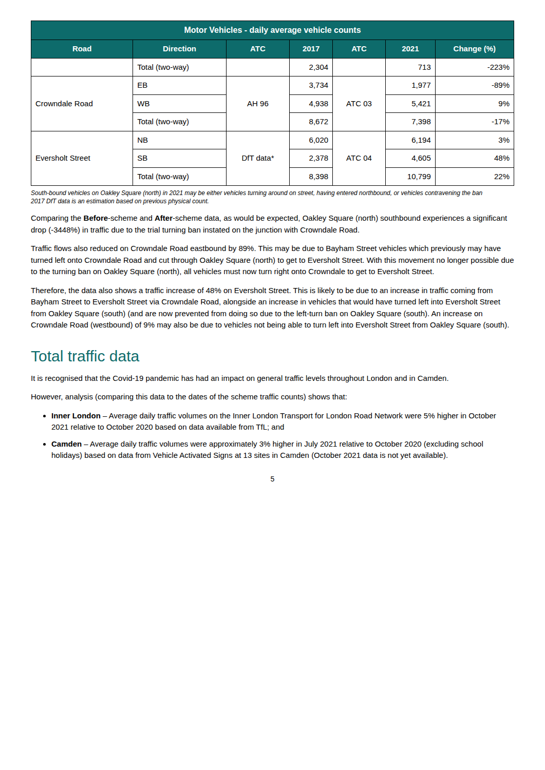Motor Vehicles - daily average vehicle counts
| Road | Direction | ATC | 2017 | ATC | 2021 | Change (%) |
| --- | --- | --- | --- | --- | --- | --- |
| | Total (two-way) | | 2,304 | | 713 | -223% |
| Crowndale Road | EB | AH 96 | 3,734 | ATC 03 | 1,977 | -89% |
| WB | 4,938 | 5,421 | 9% |
| Total (two-way) | 8,672 | 7,398 | -17% |
| Eversholt Street | NB | DfT data* | 6,020 | ATC 04 | 6,194 | 3% |
| SB | 2,378 | 4,605 | 48% |
| Total (two-way) | 8,398 | 10,799 | 22% |
South-bound vehicles on Oakley Square (north) in 2021 may be either vehicles turning around on street, having entered northbound, or vehicles contravening the ban
2017 DfT data is an estimation based on previous physical count.
Comparing the Before-scheme and After-scheme data, as would be expected, Oakley Square (north) southbound experiences a significant drop (-3448%) in traffic due to the trial turning ban instated on the junction with Crowndale Road.
Traffic flows also reduced on Crowndale Road eastbound by 89%. This may be due to Bayham Street vehicles which previously may have turned left onto Crowndale Road and cut through Oakley Square (north) to get to Eversholt Street. With this movement no longer possible due to the turning ban on Oakley Square (north), all vehicles must now turn right onto Crowndale to get to Eversholt Street.
Therefore, the data also shows a traffic increase of 48% on Eversholt Street. This is likely to be due to an increase in traffic coming from Bayham Street to Eversholt Street via Crowndale Road, alongside an increase in vehicles that would have turned left into Eversholt Street from Oakley Square (south) (and are now prevented from doing so due to the left-turn ban on Oakley Square (south). An increase on Crowndale Road (westbound) of 9% may also be due to vehicles not being able to turn left into Eversholt Street from Oakley Square (south).
Total traffic data
It is recognised that the Covid-19 pandemic has had an impact on general traffic levels throughout London and in Camden.
However, analysis (comparing this data to the dates of the scheme traffic counts) shows that:
Inner London – Average daily traffic volumes on the Inner London Transport for London Road Network were 5% higher in October 2021 relative to October 2020 based on data available from TfL; and
Camden – Average daily traffic volumes were approximately 3% higher in July 2021 relative to October 2020 (excluding school holidays) based on data from Vehicle Activated Signs at 13 sites in Camden (October 2021 data is not yet available).
5